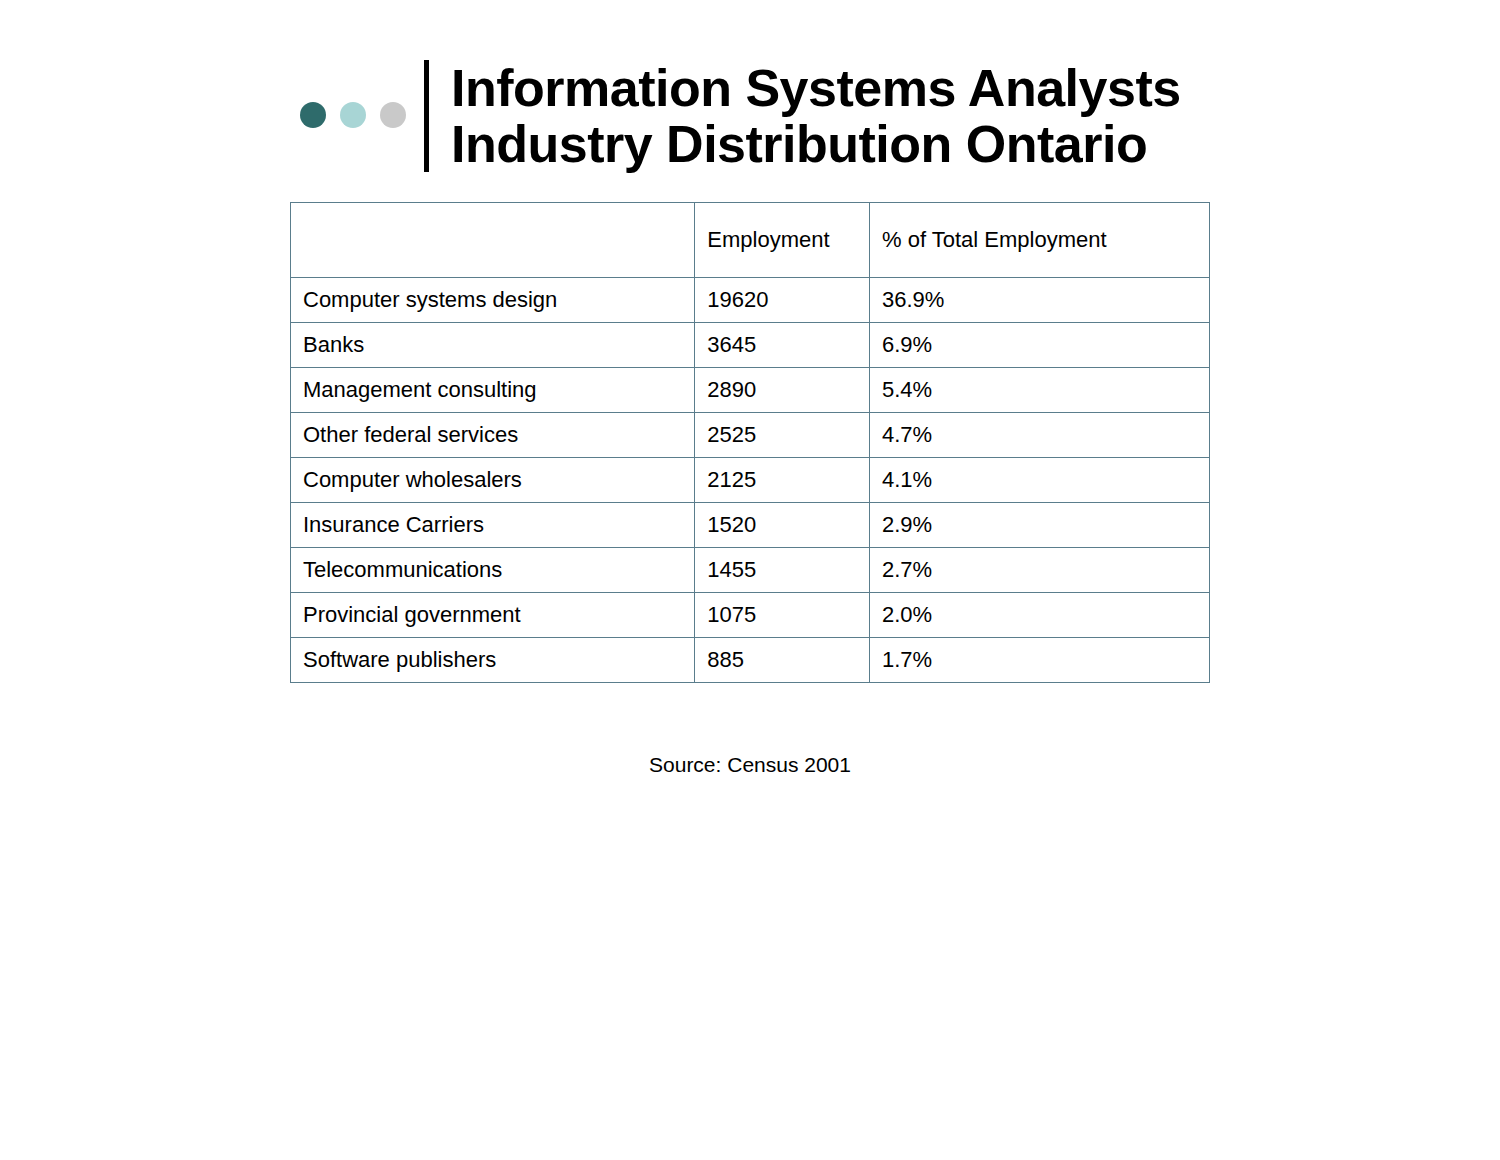Information Systems Analysts
Industry Distribution Ontario
| | Employment | % of Total Employment |
| --- | --- | --- |
| Computer systems design | 19620 | 36.9% |
| Banks | 3645 | 6.9% |
| Management consulting | 2890 | 5.4% |
| Other federal services | 2525 | 4.7% |
| Computer wholesalers | 2125 | 4.1% |
| Insurance Carriers | 1520 | 2.9% |
| Telecommunications | 1455 | 2.7% |
| Provincial government | 1075 | 2.0% |
| Software publishers | 885 | 1.7% |
Source: Census 2001